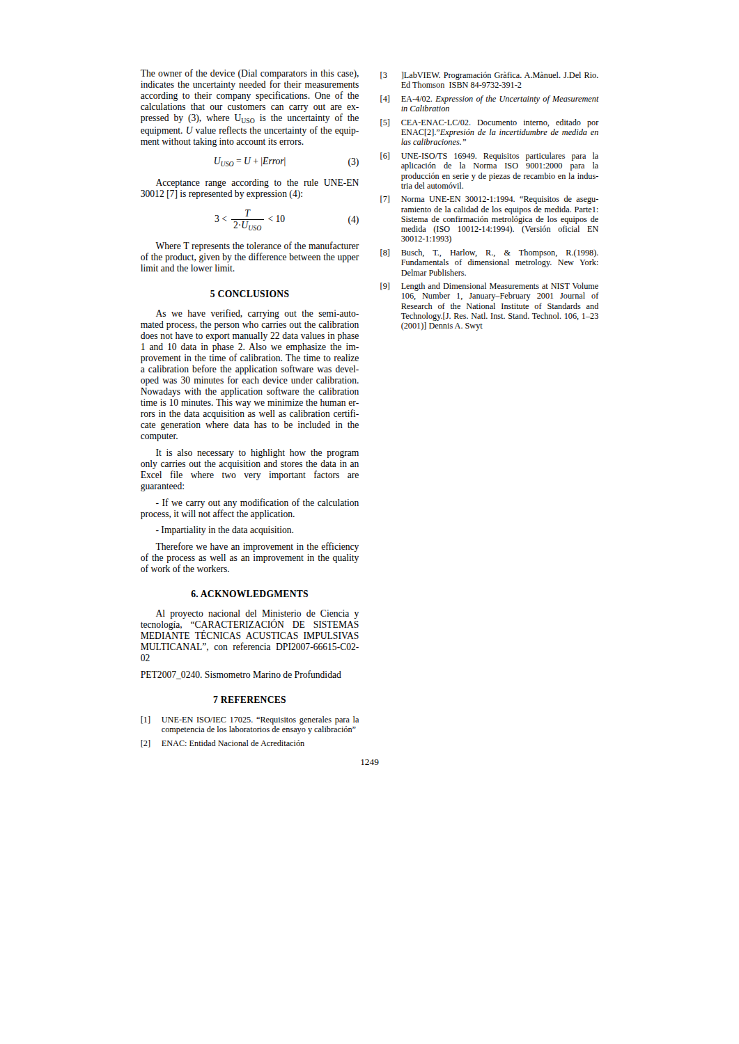The owner of the device (Dial comparators in this case), indicates the uncertainty needed for their measurements according to their company specifications. One of the calculations that our customers can carry out are expressed by (3), where UUSO is the uncertainty of the equipment. U value reflects the uncertainty of the equipment without taking into account its errors.
UUSO = U + |Error| (3)
Acceptance range according to the rule UNE-EN 30012 [7] is represented by expression (4):
3 < T 2·UUSO < 10 (4)
Where T represents the tolerance of the manufacturer of the product, given by the difference between the upper limit and the lower limit.
5 CONCLUSIONS
As we have verified, carrying out the semi-automated process, the person who carries out the calibration does not have to export manually 22 data values in phase 1 and 10 data in phase 2. Also we emphasize the improvement in the time of calibration. The time to realize a calibration before the application software was developed was 30 minutes for each device under calibration. Nowadays with the application software the calibration time is 10 minutes. This way we minimize the human errors in the data acquisition as well as calibration certificate generation where data has to be included in the computer.
It is also necessary to highlight how the program only carries out the acquisition and stores the data in an Excel file where two very important factors are guaranteed:
- If we carry out any modification of the calculation process, it will not affect the application.
- Impartiality in the data acquisition.
Therefore we have an improvement in the efficiency of the process as well as an improvement in the quality of work of the workers.
6. ACKNOWLEDGMENTS
Al proyecto nacional del Ministerio de Ciencia y tecnología, “CARACTERIZACIÓN DE SISTEMAS MEDIANTE TÉCNICAS ACUSTICAS IMPULSIVAS MULTICANAL”, con referencia DPI2007-66615-C02-02
PET2007_0240. Sismometro Marino de Profundidad
7 REFERENCES
[1] UNE-EN ISO/IEC 17025. “Requisitos generales para la competencia de los laboratorios de ensayo y calibración”
[2] ENAC: Entidad Nacional de Acreditación
[3 ]LabVIEW. Programación Gràfica. A.Mànuel. J.Del Rio. Ed Thomson ISBN 84-9732-391-2
[4] EA-4/02. Expression of the Uncertainty of Measurement in Calibration
[5] CEA-ENAC-LC/02. Documento interno, editado por ENAC[2].”Expresión de la incertidumbre de medida en las calibraciones.”
[6] UNE-ISO/TS 16949. Requisitos particulares para la aplicación de la Norma ISO 9001:2000 para la producción en serie y de piezas de recambio en la industria del automóvil.
[7] Norma UNE-EN 30012-1:1994. “Requisitos de aseguramiento de la calidad de los equipos de medida. Parte1: Sistema de confirmación metrológica de los equipos de medida (ISO 10012-14:1994). (Versión oficial EN 30012-1:1993)
[8] Busch, T., Harlow, R., & Thompson, R.(1998). Fundamentals of dimensional metrology. New York: Delmar Publishers.
[9] Length and Dimensional Measurements at NIST Volume 106, Number 1, January–February 2001 Journal of Research of the National Institute of Standards and Technology.[J. Res. Natl. Inst. Stand. Technol. 106, 1–23 (2001)] Dennis A. Swyt
1249